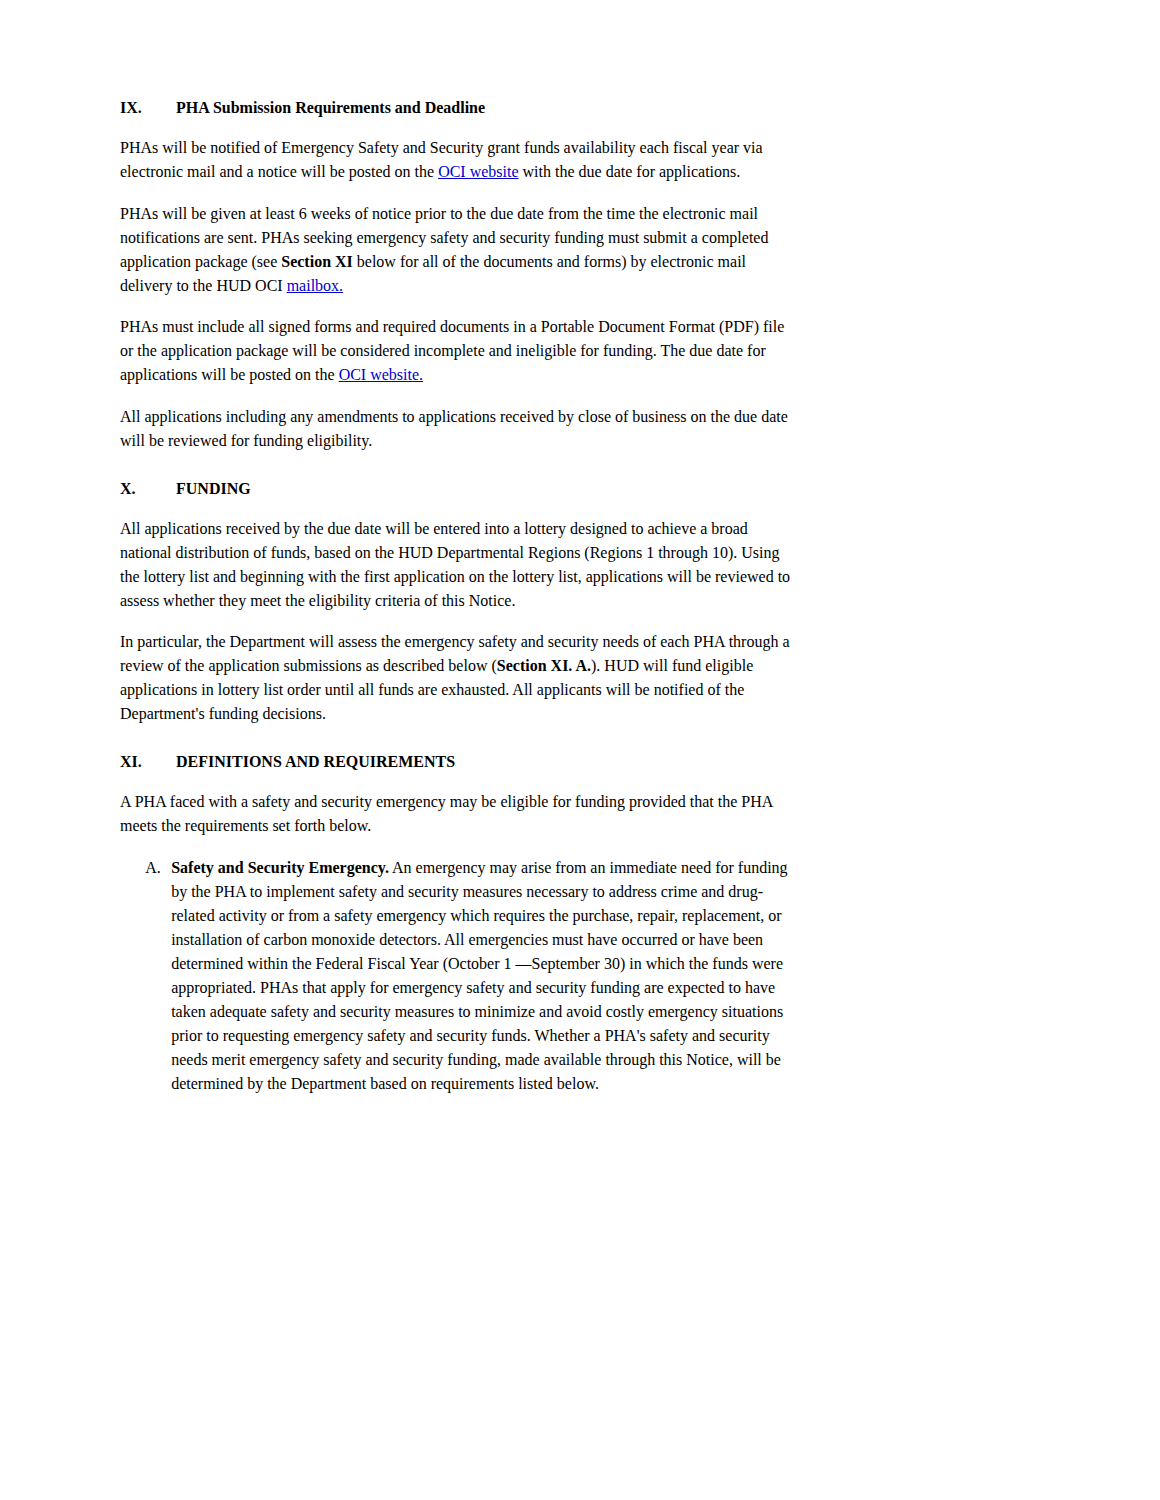IX. PHA Submission Requirements and Deadline
PHAs will be notified of Emergency Safety and Security grant funds availability each fiscal year via electronic mail and a notice will be posted on the OCI website with the due date for applications.
PHAs will be given at least 6 weeks of notice prior to the due date from the time the electronic mail notifications are sent. PHAs seeking emergency safety and security funding must submit a completed application package (see Section XI below for all of the documents and forms) by electronic mail delivery to the HUD OCI mailbox.
PHAs must include all signed forms and required documents in a Portable Document Format (PDF) file or the application package will be considered incomplete and ineligible for funding. The due date for applications will be posted on the OCI website.
All applications including any amendments to applications received by close of business on the due date will be reviewed for funding eligibility.
X. FUNDING
All applications received by the due date will be entered into a lottery designed to achieve a broad national distribution of funds, based on the HUD Departmental Regions (Regions 1 through 10). Using the lottery list and beginning with the first application on the lottery list, applications will be reviewed to assess whether they meet the eligibility criteria of this Notice.
In particular, the Department will assess the emergency safety and security needs of each PHA through a review of the application submissions as described below (Section XI. A.). HUD will fund eligible applications in lottery list order until all funds are exhausted. All applicants will be notified of the Department's funding decisions.
XI. DEFINITIONS AND REQUIREMENTS
A PHA faced with a safety and security emergency may be eligible for funding provided that the PHA meets the requirements set forth below.
Safety and Security Emergency. An emergency may arise from an immediate need for funding by the PHA to implement safety and security measures necessary to address crime and drug-related activity or from a safety emergency which requires the purchase, repair, replacement, or installation of carbon monoxide detectors. All emergencies must have occurred or have been determined within the Federal Fiscal Year (October 1 —September 30) in which the funds were appropriated. PHAs that apply for emergency safety and security funding are expected to have taken adequate safety and security measures to minimize and avoid costly emergency situations prior to requesting emergency safety and security funds. Whether a PHA's safety and security needs merit emergency safety and security funding, made available through this Notice, will be determined by the Department based on requirements listed below.